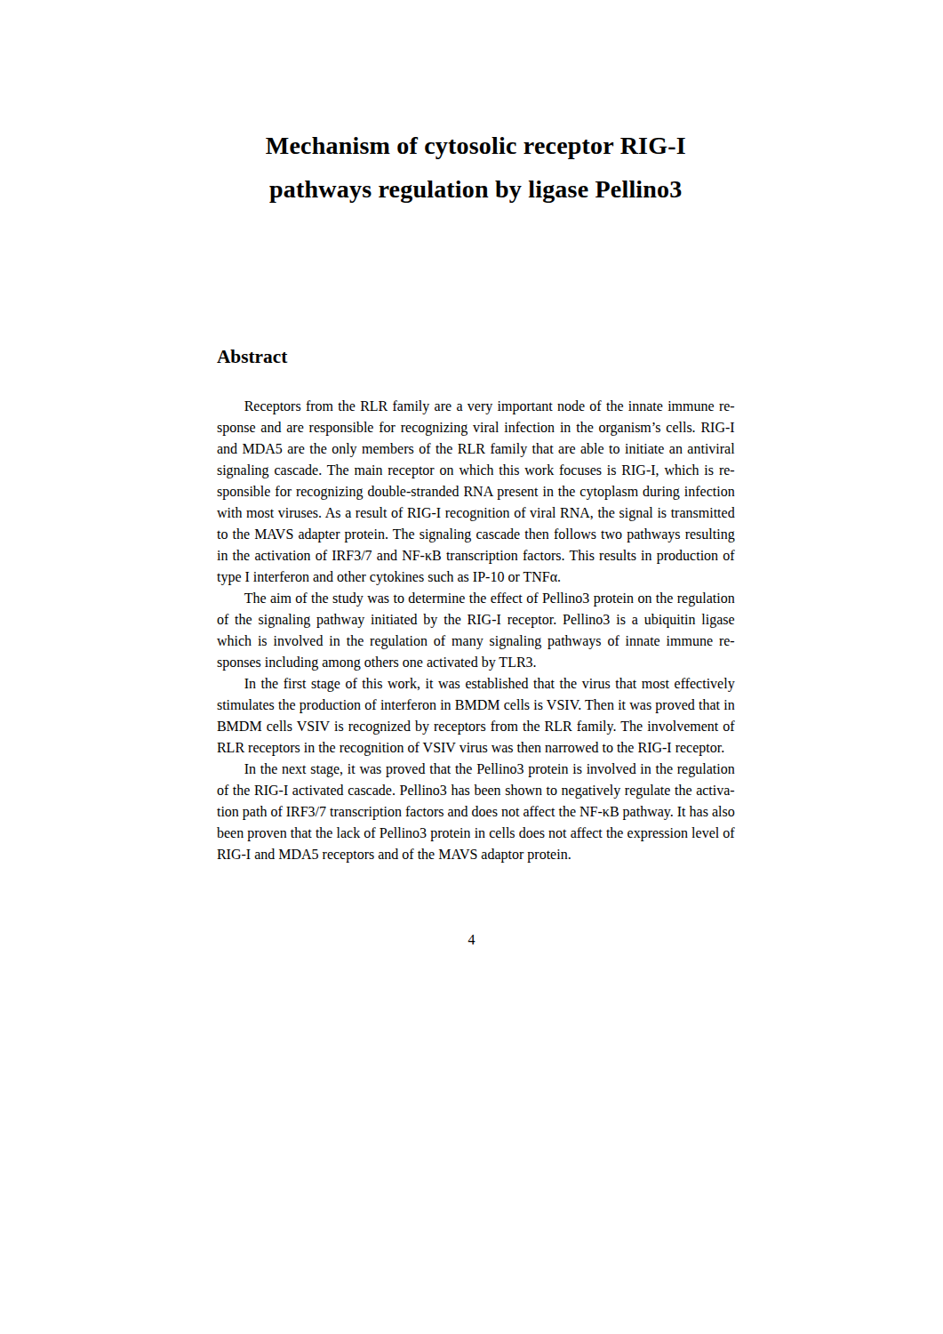Mechanism of cytosolic receptor RIG-I pathways regulation by ligase Pellino3
Abstract
Receptors from the RLR family are a very important node of the innate immune response and are responsible for recognizing viral infection in the organism’s cells. RIG-I and MDA5 are the only members of the RLR family that are able to initiate an antiviral signaling cascade. The main receptor on which this work focuses is RIG-I, which is responsible for recognizing double-stranded RNA present in the cytoplasm during infection with most viruses. As a result of RIG-I recognition of viral RNA, the signal is transmitted to the MAVS adapter protein. The signaling cascade then follows two pathways resulting in the activation of IRF3/7 and NF-κB transcription factors. This results in production of type I interferon and other cytokines such as IP-10 or TNFα.
The aim of the study was to determine the effect of Pellino3 protein on the regulation of the signaling pathway initiated by the RIG-I receptor. Pellino3 is a ubiquitin ligase which is involved in the regulation of many signaling pathways of innate immune responses including among others one activated by TLR3.
In the first stage of this work, it was established that the virus that most effectively stimulates the production of interferon in BMDM cells is VSIV. Then it was proved that in BMDM cells VSIV is recognized by receptors from the RLR family. The involvement of RLR receptors in the recognition of VSIV virus was then narrowed to the RIG-I receptor.
In the next stage, it was proved that the Pellino3 protein is involved in the regulation of the RIG-I activated cascade. Pellino3 has been shown to negatively regulate the activation path of IRF3/7 transcription factors and does not affect the NF-κB pathway. It has also been proven that the lack of Pellino3 protein in cells does not affect the expression level of RIG-I and MDA5 receptors and of the MAVS adaptor protein.
4